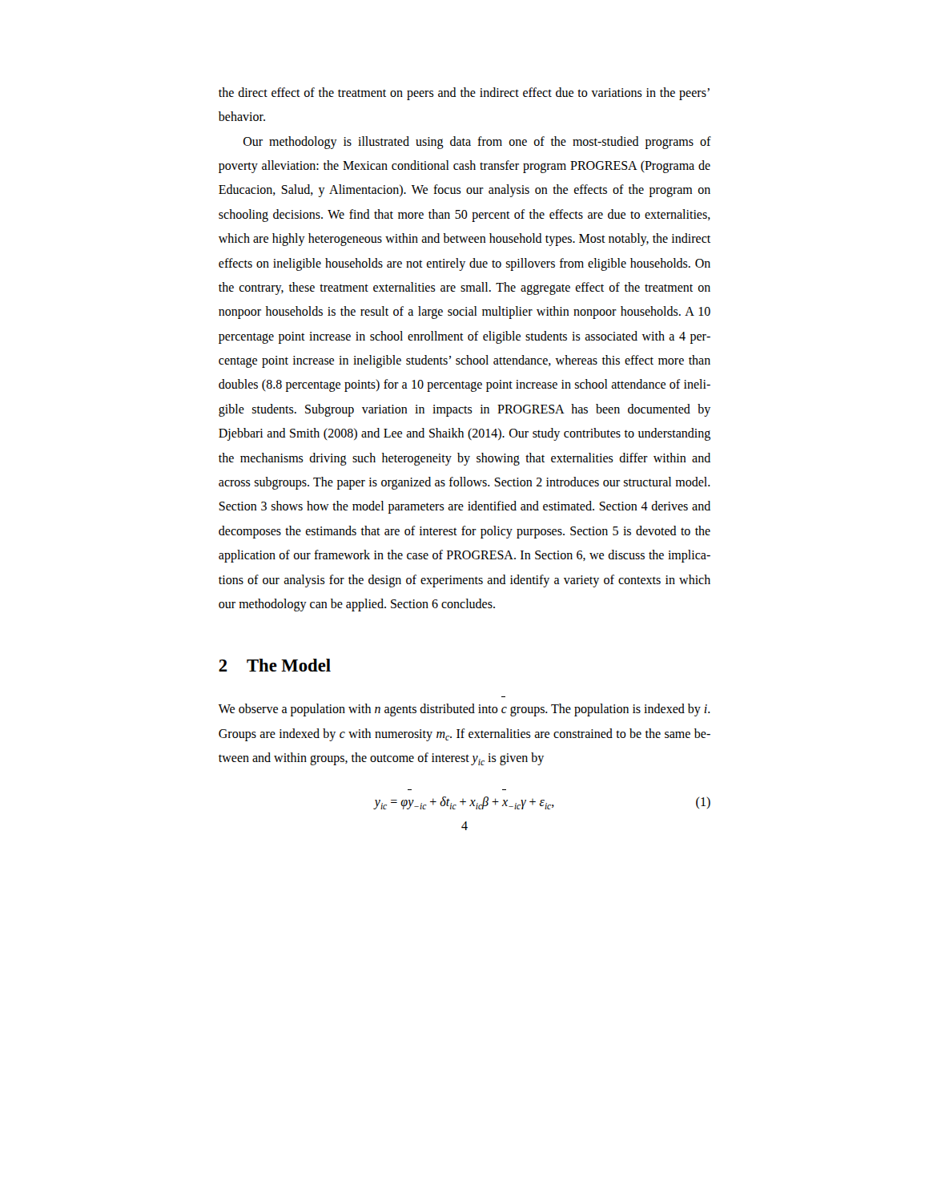the direct effect of the treatment on peers and the indirect effect due to variations in the peers’ behavior.
Our methodology is illustrated using data from one of the most-studied programs of poverty alleviation: the Mexican conditional cash transfer program PROGRESA (Programa de Educacion, Salud, y Alimentacion). We focus our analysis on the effects of the program on schooling decisions. We find that more than 50 percent of the effects are due to externalities, which are highly heterogeneous within and between household types. Most notably, the indirect effects on ineligible households are not entirely due to spillovers from eligible households. On the contrary, these treatment externalities are small. The aggregate effect of the treatment on nonpoor households is the result of a large social multiplier within nonpoor households. A 10 percentage point increase in school enrollment of eligible students is associated with a 4 percentage point increase in ineligible students’ school attendance, whereas this effect more than doubles (8.8 percentage points) for a 10 percentage point increase in school attendance of ineligible students. Subgroup variation in impacts in PROGRESA has been documented by Djebbari and Smith (2008) and Lee and Shaikh (2014). Our study contributes to understanding the mechanisms driving such heterogeneity by showing that externalities differ within and across subgroups. The paper is organized as follows. Section 2 introduces our structural model. Section 3 shows how the model parameters are identified and estimated. Section 4 derives and decomposes the estimands that are of interest for policy purposes. Section 5 is devoted to the application of our framework in the case of PROGRESA. In Section 6, we discuss the implications of our analysis for the design of experiments and identify a variety of contexts in which our methodology can be applied. Section 6 concludes.
2 The Model
We observe a population with n agents distributed into c groups. The population is indexed by i. Groups are indexed by c with numerosity mc. If externalities are constrained to be the same between and within groups, the outcome of interest yic is given by
yic = φy−ic + δtic + xicβ + x−icγ + εic, (1)
4